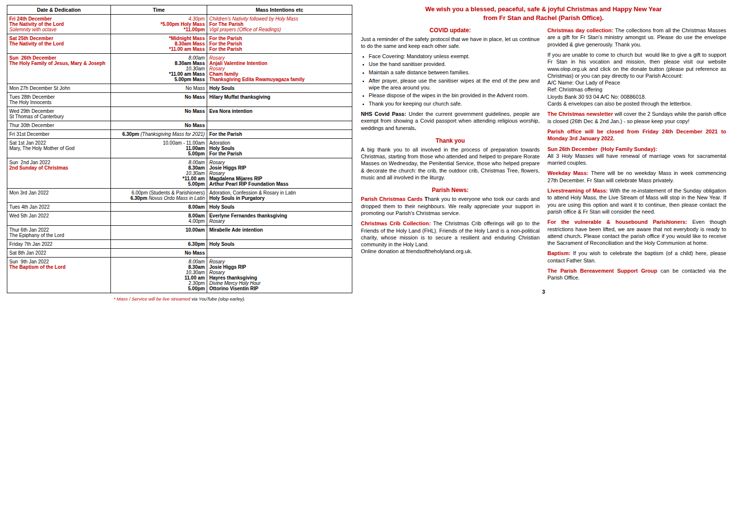| Date & Dedication | Time | Mass Intentions etc |
| --- | --- | --- |
| Fri 24th December The Nativity of the Lord Solemnity with octave | 4.30pm *5.00pm Holy Mass *11.00pm | Children's Nativity followed by Holy Mass For The Parish Vigil prayers (Office of Readings) |
| Sat 25th December The Nativity of the Lord | *Midnight Mass 8.30am Mass *11.00 am Mass | For the Parish For the Parish For the Parish |
| Sun 26th December The Holy Family of Jesus, Mary & Joseph | 8.00am 8.30am Mass 10.30am *11.00 am Mass 5.00pm Mass | Rosary Anjali Valentine Intention Rosary Cham family Thanksgiving Edita Rwamuyagaza family |
| Mon 27h December St John | No Mass | Holy Souls |
| Tues 28th December The Holy Innocents | No Mass | Hilary Muffat thanksgiving |
| Wed 29th December St Thomas of Canterbury | No Mass | Eva Nora intention |
| Thur 30th December | No Mass | |
| Fri 31st December | 6.30pm (Thanksgiving Mass for 2021) | For the Parish |
| Sat 1st Jan 2022 Mary, The Holy Mother of God | 10.00am - 11.00am 11.00am 5.00pm | Adoration Holy Souls For the Parish |
| Sun 2nd Jan 2022 2nd Sunday of Christmas | 8.00am 8.30am 10.30am *11.00 am 5.00pm | Rosary Josie Higgs RIP Rosary Magdalena Mijares RIP Arthur Pearl RIP Foundation Mass |
| Mon 3rd Jan 2022 | 6.00pm (Students & Parishioners) 6.30pm Novus Ordo Mass in Latin | Adoration, Confession & Rosary in Latin Holy Souls in Purgatory |
| Tues 4th Jan 2022 | 8.00am | Holy Souls |
| Wed 5th Jan 2022 | 8.00am 4.00pm | Everlyne Fernandes thanksgiving Rosary |
| Thur 6th Jan 2022 The Epiphany of the Lord | 10.00am | Mirabelle Ade intention |
| Friday 7th Jan 2022 | 6.30pm | Holy Souls |
| Sat 8th Jan 2022 | No Mass | |
| Sun 9th Jan 2022 The Baptism of the Lord | 8.00am 8.30am 10.30am 11.00 am 2.30pm 5.00pm | Rosary Josie Higgs RIP Rosary Hayres thanksgiving Divine Mercy Holy Hour Ottorino Visentin RIP |
* Mass / Service will be live streamed via YouTube (olop earley).
We wish you a blessed, peaceful, safe & joyful Christmas and Happy New Year
from Fr Stan and Rachel (Parish Office).
COVID update:
Just a reminder of the safety protocol that we have in place, let us continue to do the same and keep each other safe.
Face Covering: Mandatory unless exempt.
Use the hand sanitiser provided.
Maintain a safe distance between families.
After prayer, please use the sanitiser wipes at the end of the pew and wipe the area around you.
Please dispose of the wipes in the bin provided in the Advent room.
Thank you for keeping our church safe.
NHS Covid Pass: Under the current government guidelines, people are exempt from showing a Covid passport when attending religious worship, weddings and funerals.
Thank you
A big thank you to all involved in the process of preparation towards Christmas, starting from those who attended and helped to prepare Rorate Masses on Wednesday, the Penitential Service, those who helped prepare & decorate the church: the crib, the outdoor crib, Christmas Tree, flowers, music and all involved in the liturgy.
Parish News:
Parish Christmas Cards Thank you to everyone who took our cards and dropped them to their neighbours. We really appreciate your support in promoting our Parish's Christmas service.
Christmas Crib Collection: The Christmas Crib offerings will go to the Friends of the Holy Land (FHL). Friends of the Holy Land is a non-political charity, whose mission is to secure a resilient and enduring Christian community in the Holy Land.
Online donation at friendsoftheholyland.org.uk.
Christmas day collection: The collections from all the Christmas Masses are a gift for Fr Stan's ministry amongst us. Please do use the envelope provided & give generously. Thank you.
If you are unable to come to church but would like to give a gift to support Fr Stan in his vocation and mission, then please visit our website www.olop.org.uk and click on the donate button (please put reference as Christmas) or you can pay directly to our Parish Account:
A/C Name: Our Lady of Peace
Ref: Christmas offering
Lloyds Bank 30 93 04 A/C No: 00886018.
Cards & envelopes can also be posted through the letterbox.
The Christmas newsletter will cover the 2 Sundays while the parish office is closed (26th Dec & 2nd Jan.) - so please keep your copy!
Parish office will be closed from Friday 24th December 2021 to Monday 3rd January 2022.
Sun 26th December (Holy Family Sunday):
All 3 Holy Masses will have renewal of marriage vows for sacramental married couples.
Weekday Mass: There will be no weekday Mass in week commencing 27th December. Fr Stan will celebrate Mass privately.
Livestreaming of Mass: With the re-instatement of the Sunday obligation to attend Holy Mass, the Live Stream of Mass will stop in the New Year. If you are using this option and want it to continue, then please contact the parish office & Fr Stan will consider the need.
For the vulnerable & housebound Parishioners: Even though restrictions have been lifted, we are aware that not everybody is ready to attend church. Please contact the parish office if you would like to receive the Sacrament of Reconciliation and the Holy Communion at home.
Baptism: If you wish to celebrate the baptism (of a child) here, please contact Father Stan.
The Parish Bereavement Support Group can be contacted via the Parish Office.
3